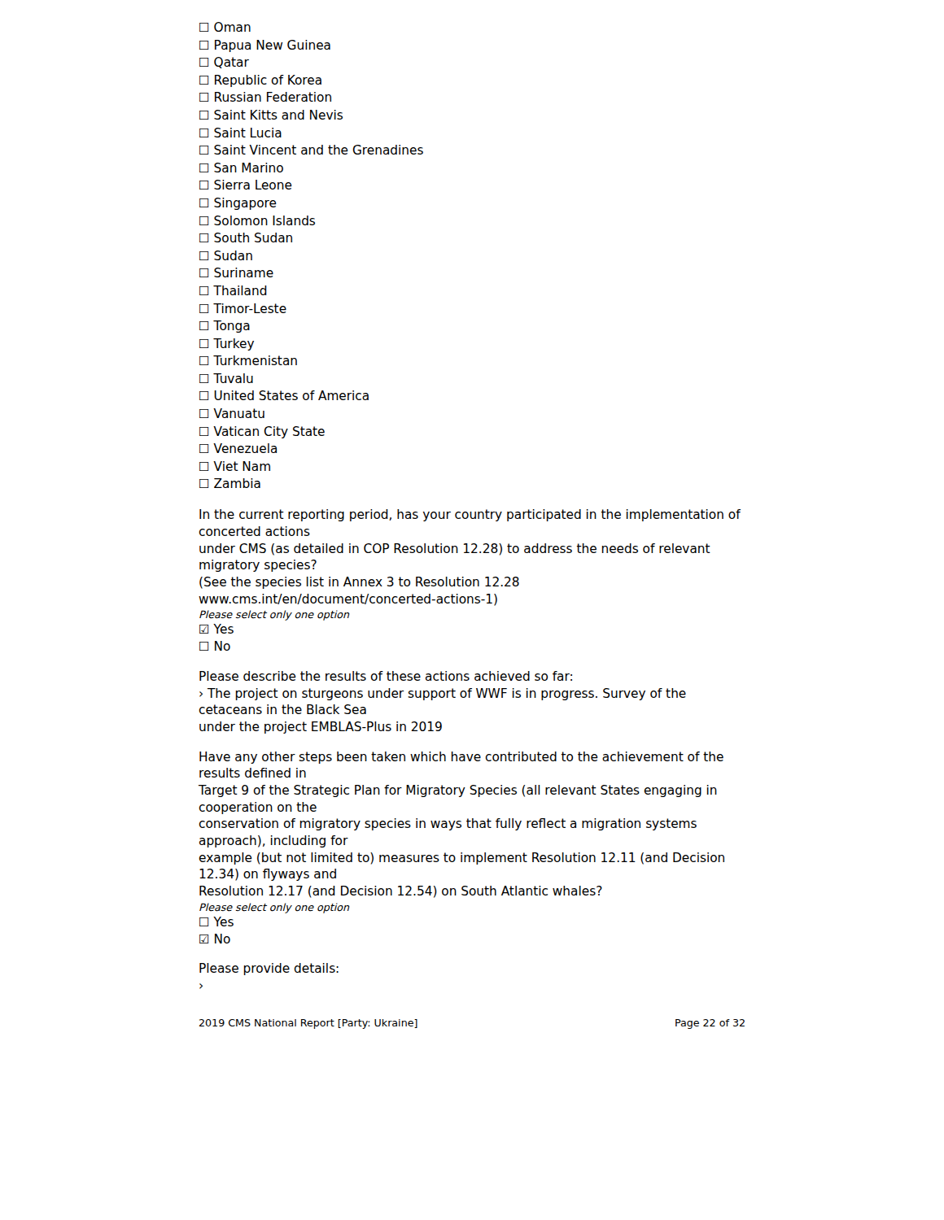☐ Oman
☐ Papua New Guinea
☐ Qatar
☐ Republic of Korea
☐ Russian Federation
☐ Saint Kitts and Nevis
☐ Saint Lucia
☐ Saint Vincent and the Grenadines
☐ San Marino
☐ Sierra Leone
☐ Singapore
☐ Solomon Islands
☐ South Sudan
☐ Sudan
☐ Suriname
☐ Thailand
☐ Timor-Leste
☐ Tonga
☐ Turkey
☐ Turkmenistan
☐ Tuvalu
☐ United States of America
☐ Vanuatu
☐ Vatican City State
☐ Venezuela
☐ Viet Nam
☐ Zambia
In the current reporting period, has your country participated in the implementation of concerted actions
under CMS (as detailed in COP Resolution 12.28) to address the needs of relevant migratory species?
(See the species list in Annex 3 to Resolution 12.28 www.cms.int/en/document/concerted-actions-1)
Please select only one option
☑ Yes
☐ No
Please describe the results of these actions achieved so far:
› The project on sturgeons under support of WWF is in progress. Survey of the cetaceans in the Black Sea
under the project EMBLAS-Plus in 2019
Have any other steps been taken which have contributed to the achievement of the results defined in
Target 9 of the Strategic Plan for Migratory Species (all relevant States engaging in cooperation on the
conservation of migratory species in ways that fully reflect a migration systems approach), including for
example (but not limited to) measures to implement Resolution 12.11 (and Decision 12.34) on flyways and
Resolution 12.17 (and Decision 12.54) on South Atlantic whales?
Please select only one option
☐ Yes
☑ No
Please provide details:
›
2019 CMS National Report [Party: Ukraine] Page 22 of 32